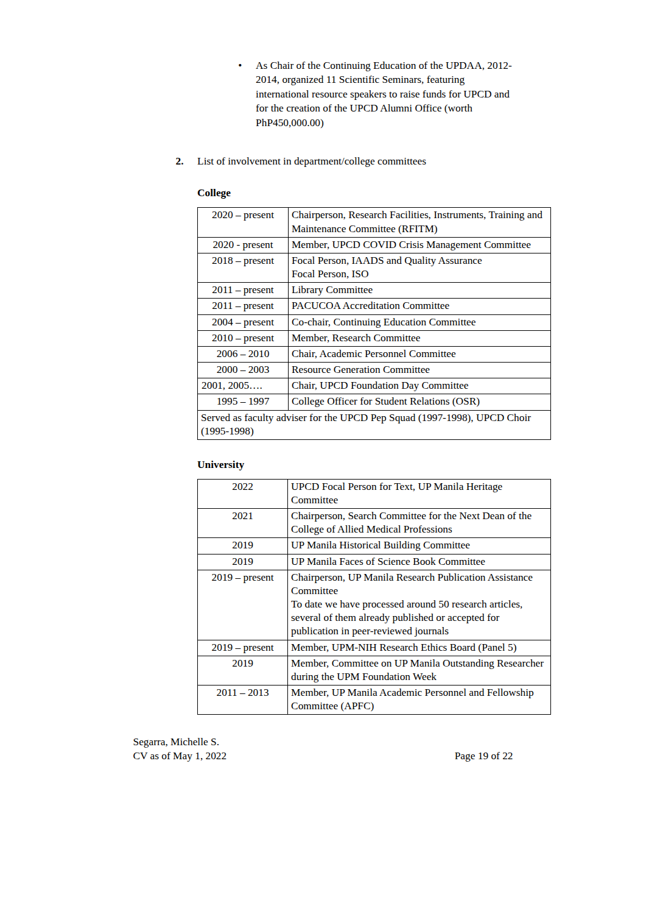As Chair of the Continuing Education of the UPDAA, 2012-2014, organized 11 Scientific Seminars, featuring international resource speakers to raise funds for UPCD and for the creation of the UPCD Alumni Office (worth PhP450,000.00)
2. List of involvement in department/college committees
College
| 2020 – present | Chairperson, Research Facilities, Instruments, Training and Maintenance Committee (RFITM) |
| 2020 - present | Member, UPCD COVID Crisis Management Committee |
| 2018 – present | Focal Person, IAADS and Quality Assurance Focal Person, ISO |
| 2011 – present | Library Committee |
| 2011 – present | PACUCOA Accreditation Committee |
| 2004 – present | Co-chair, Continuing Education Committee |
| 2010 – present | Member, Research Committee |
| 2006 – 2010 | Chair, Academic Personnel Committee |
| 2000 – 2003 | Resource Generation Committee |
| 2001, 2005…. | Chair, UPCD Foundation Day Committee |
| 1995 – 1997 | College Officer for Student Relations (OSR) |
| Served as faculty adviser for the UPCD Pep Squad (1997-1998), UPCD Choir (1995-1998) |
University
| 2022 | UPCD Focal Person for Text, UP Manila Heritage Committee |
| 2021 | Chairperson, Search Committee for the Next Dean of the College of Allied Medical Professions |
| 2019 | UP Manila Historical Building Committee |
| 2019 | UP Manila Faces of Science Book Committee |
| 2019 – present | Chairperson, UP Manila Research Publication Assistance Committee To date we have processed around 50 research articles, several of them already published or accepted for publication in peer-reviewed journals |
| 2019 – present | Member, UPM-NIH Research Ethics Board (Panel 5) |
| 2019 | Member, Committee on UP Manila Outstanding Researcher during the UPM Foundation Week |
| 2011 – 2013 | Member, UP Manila Academic Personnel and Fellowship Committee (APFC) |
Segarra, Michelle S.
CV as of May 1, 2022
Page 19 of 22